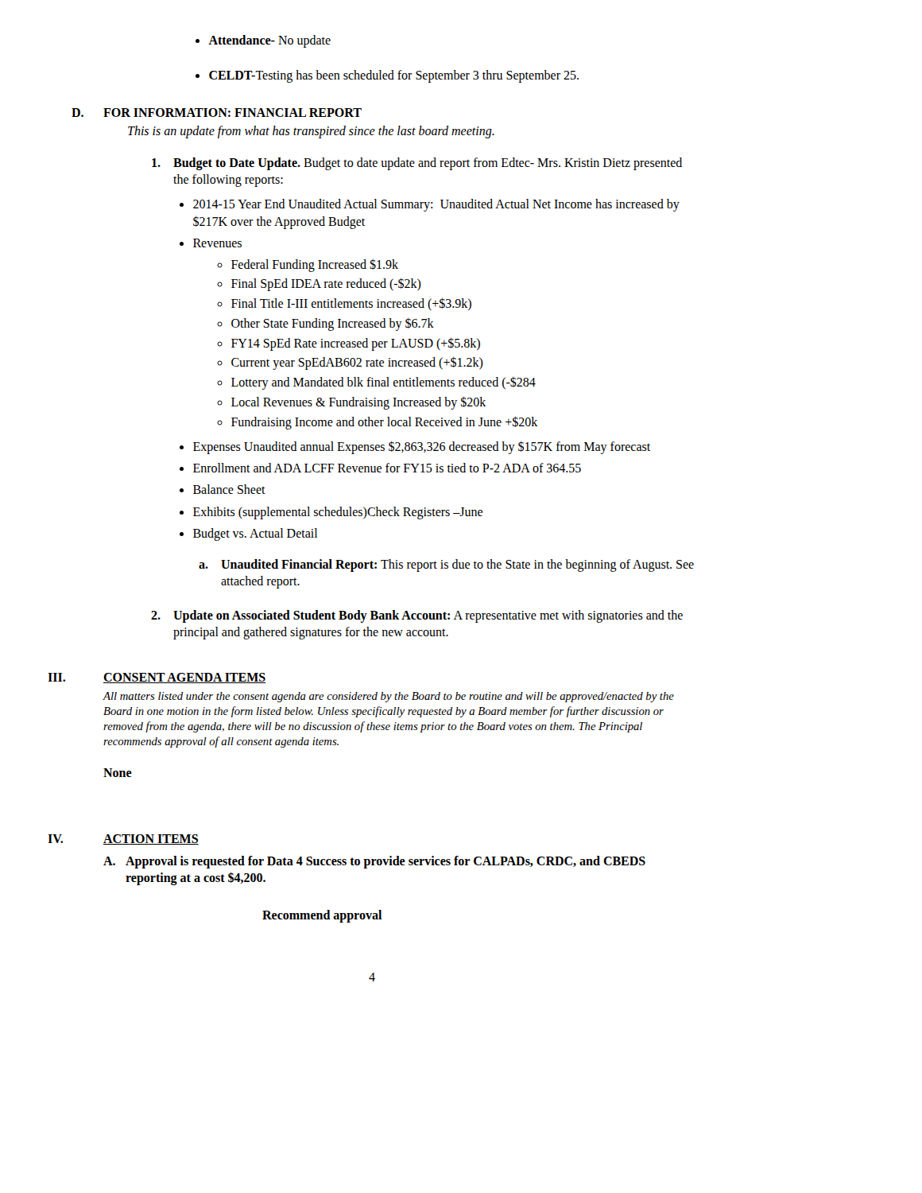Attendance- No update
CELDT-Testing has been scheduled for September 3 thru September 25.
D.
FOR INFORMATION: FINANCIAL REPORT
This is an update from what has transpired since the last board meeting.
1.
Budget to Date Update. Budget to date update and report from Edtec- Mrs. Kristin Dietz presented the following reports:
2014-15 Year End Unaudited Actual Summary: Unaudited Actual Net Income has increased by $217K over the Approved Budget
Revenues
Federal Funding Increased $1.9k
Final SpEd IDEA rate reduced (-$2k)
Final Title I-III entitlements increased (+$3.9k)
Other State Funding Increased by $6.7k
FY14 SpEd Rate increased per LAUSD (+$5.8k)
Current year SpEdAB602 rate increased (+$1.2k)
Lottery and Mandated blk final entitlements reduced (-$284
Local Revenues & Fundraising Increased by $20k
Fundraising Income and other local Received in June +$20k
Expenses Unaudited annual Expenses $2,863,326 decreased by $157K from May forecast
Enrollment and ADA LCFF Revenue for FY15 is tied to P-2 ADA of 364.55
Balance Sheet
Exhibits (supplemental schedules)Check Registers –June
Budget vs. Actual Detail
a.
Unaudited Financial Report: This report is due to the State in the beginning of August. See attached report.
2.
Update on Associated Student Body Bank Account: A representative met with signatories and the principal and gathered signatures for the new account.
III.
CONSENT AGENDA ITEMS
All matters listed under the consent agenda are considered by the Board to be routine and will be approved/enacted by the Board in one motion in the form listed below. Unless specifically requested by a Board member for further discussion or removed from the agenda, there will be no discussion of these items prior to the Board votes on them. The Principal recommends approval of all consent agenda items.
None
IV.
ACTION ITEMS
A.
Approval is requested for Data 4 Success to provide services for CALPADs, CRDC, and CBEDS reporting at a cost $4,200.
Recommend approval
4